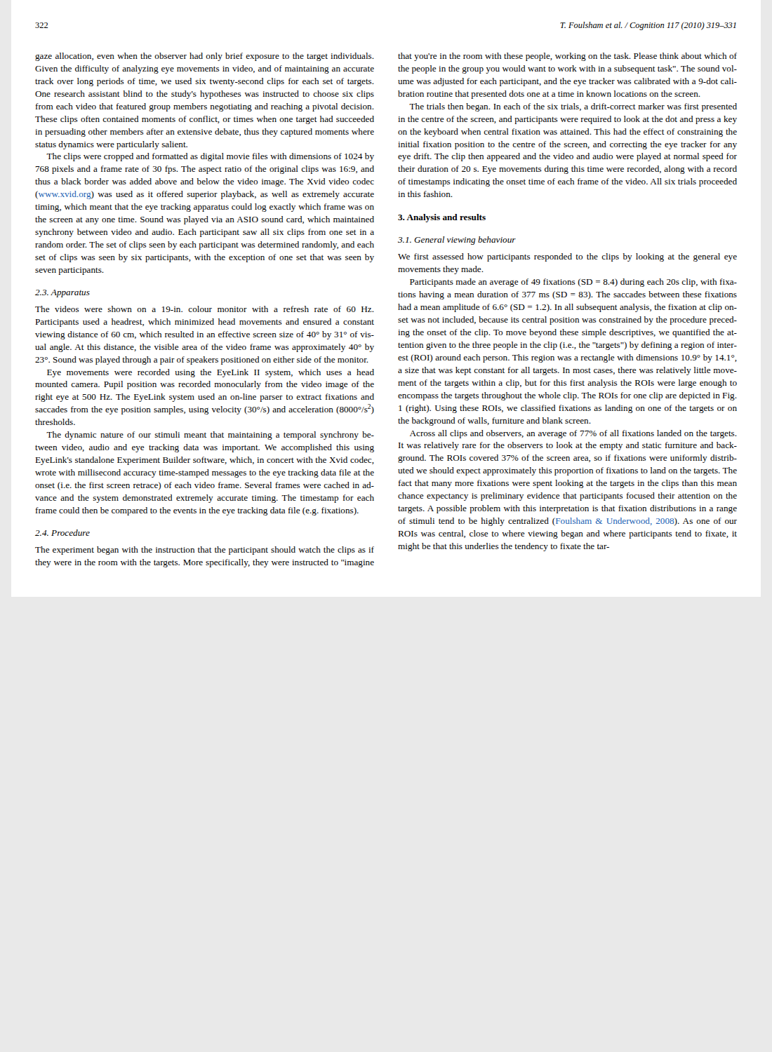322 T. Foulsham et al. / Cognition 117 (2010) 319–331
gaze allocation, even when the observer had only brief exposure to the target individuals. Given the difficulty of analyzing eye movements in video, and of maintaining an accurate track over long periods of time, we used six twenty-second clips for each set of targets. One research assistant blind to the study's hypotheses was instructed to choose six clips from each video that featured group members negotiating and reaching a pivotal decision. These clips often contained moments of conflict, or times when one target had succeeded in persuading other members after an extensive debate, thus they captured moments where status dynamics were particularly salient.
The clips were cropped and formatted as digital movie files with dimensions of 1024 by 768 pixels and a frame rate of 30 fps. The aspect ratio of the original clips was 16:9, and thus a black border was added above and below the video image. The Xvid video codec (www.xvid.org) was used as it offered superior playback, as well as extremely accurate timing, which meant that the eye tracking apparatus could log exactly which frame was on the screen at any one time. Sound was played via an ASIO sound card, which maintained synchrony between video and audio. Each participant saw all six clips from one set in a random order. The set of clips seen by each participant was determined randomly, and each set of clips was seen by six participants, with the exception of one set that was seen by seven participants.
2.3. Apparatus
The videos were shown on a 19-in. colour monitor with a refresh rate of 60 Hz. Participants used a headrest, which minimized head movements and ensured a constant viewing distance of 60 cm, which resulted in an effective screen size of 40° by 31° of visual angle. At this distance, the visible area of the video frame was approximately 40° by 23°. Sound was played through a pair of speakers positioned on either side of the monitor.
Eye movements were recorded using the EyeLink II system, which uses a head mounted camera. Pupil position was recorded monocularly from the video image of the right eye at 500 Hz. The EyeLink system used an on-line parser to extract fixations and saccades from the eye position samples, using velocity (30°/s) and acceleration (8000°/s2) thresholds.
The dynamic nature of our stimuli meant that maintaining a temporal synchrony between video, audio and eye tracking data was important. We accomplished this using EyeLink's standalone Experiment Builder software, which, in concert with the Xvid codec, wrote with millisecond accuracy time-stamped messages to the eye tracking data file at the onset (i.e. the first screen retrace) of each video frame. Several frames were cached in advance and the system demonstrated extremely accurate timing. The timestamp for each frame could then be compared to the events in the eye tracking data file (e.g. fixations).
2.4. Procedure
The experiment began with the instruction that the participant should watch the clips as if they were in the room with the targets. More specifically, they were instructed to ''imagine that you're in the room with these people, working on the task. Please think about which of the people in the group you would want to work with in a subsequent task". The sound volume was adjusted for each participant, and the eye tracker was calibrated with a 9-dot calibration routine that presented dots one at a time in known locations on the screen.
The trials then began. In each of the six trials, a drift-correct marker was first presented in the centre of the screen, and participants were required to look at the dot and press a key on the keyboard when central fixation was attained. This had the effect of constraining the initial fixation position to the centre of the screen, and correcting the eye tracker for any eye drift. The clip then appeared and the video and audio were played at normal speed for their duration of 20 s. Eye movements during this time were recorded, along with a record of timestamps indicating the onset time of each frame of the video. All six trials proceeded in this fashion.
3. Analysis and results
3.1. General viewing behaviour
We first assessed how participants responded to the clips by looking at the general eye movements they made.
Participants made an average of 49 fixations (SD = 8.4) during each 20s clip, with fixations having a mean duration of 377 ms (SD = 83). The saccades between these fixations had a mean amplitude of 6.6° (SD = 1.2). In all subsequent analysis, the fixation at clip onset was not included, because its central position was constrained by the procedure preceding the onset of the clip. To move beyond these simple descriptives, we quantified the attention given to the three people in the clip (i.e., the ''targets") by defining a region of interest (ROI) around each person. This region was a rectangle with dimensions 10.9° by 14.1°, a size that was kept constant for all targets. In most cases, there was relatively little movement of the targets within a clip, but for this first analysis the ROIs were large enough to encompass the targets throughout the whole clip. The ROIs for one clip are depicted in Fig. 1 (right). Using these ROIs, we classified fixations as landing on one of the targets or on the background of walls, furniture and blank screen.
Across all clips and observers, an average of 77% of all fixations landed on the targets. It was relatively rare for the observers to look at the empty and static furniture and background. The ROIs covered 37% of the screen area, so if fixations were uniformly distributed we should expect approximately this proportion of fixations to land on the targets. The fact that many more fixations were spent looking at the targets in the clips than this mean chance expectancy is preliminary evidence that participants focused their attention on the targets. A possible problem with this interpretation is that fixation distributions in a range of stimuli tend to be highly centralized (Foulsham & Underwood, 2008). As one of our ROIs was central, close to where viewing began and where participants tend to fixate, it might be that this underlies the tendency to fixate the tar-